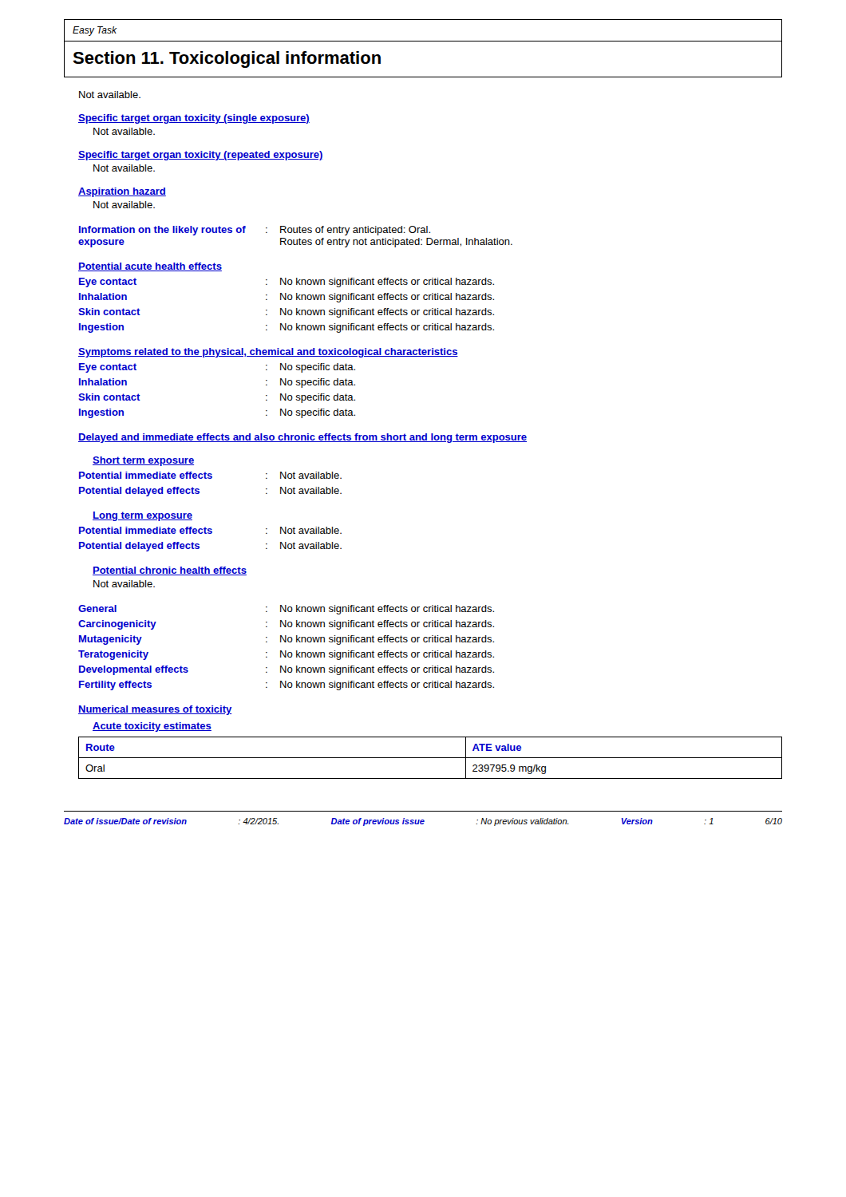Easy Task
Section 11. Toxicological information
Not available.
Specific target organ toxicity (single exposure)
Not available.
Specific target organ toxicity (repeated exposure)
Not available.
Aspiration hazard
Not available.
| Information on the likely routes of exposure | : | Routes of entry anticipated: Oral. Routes of entry not anticipated: Dermal, Inhalation. |
Potential acute health effects
| Eye contact | : | No known significant effects or critical hazards. |
| Inhalation | : | No known significant effects or critical hazards. |
| Skin contact | : | No known significant effects or critical hazards. |
| Ingestion | : | No known significant effects or critical hazards. |
Symptoms related to the physical, chemical and toxicological characteristics
| Eye contact | : | No specific data. |
| Inhalation | : | No specific data. |
| Skin contact | : | No specific data. |
| Ingestion | : | No specific data. |
Delayed and immediate effects and also chronic effects from short and long term exposure
Short term exposure
| Potential immediate effects | : | Not available. |
| Potential delayed effects | : | Not available. |
Long term exposure
| Potential immediate effects | : | Not available. |
| Potential delayed effects | : | Not available. |
Potential chronic health effects
Not available.
| General | : | No known significant effects or critical hazards. |
| Carcinogenicity | : | No known significant effects or critical hazards. |
| Mutagenicity | : | No known significant effects or critical hazards. |
| Teratogenicity | : | No known significant effects or critical hazards. |
| Developmental effects | : | No known significant effects or critical hazards. |
| Fertility effects | : | No known significant effects or critical hazards. |
Numerical measures of toxicity
Acute toxicity estimates
| Route | ATE value |
| --- | --- |
| Oral | 239795.9 mg/kg |
Date of issue/Date of revision : 4/2/2015. Date of previous issue : No previous validation. Version : 1 6/10